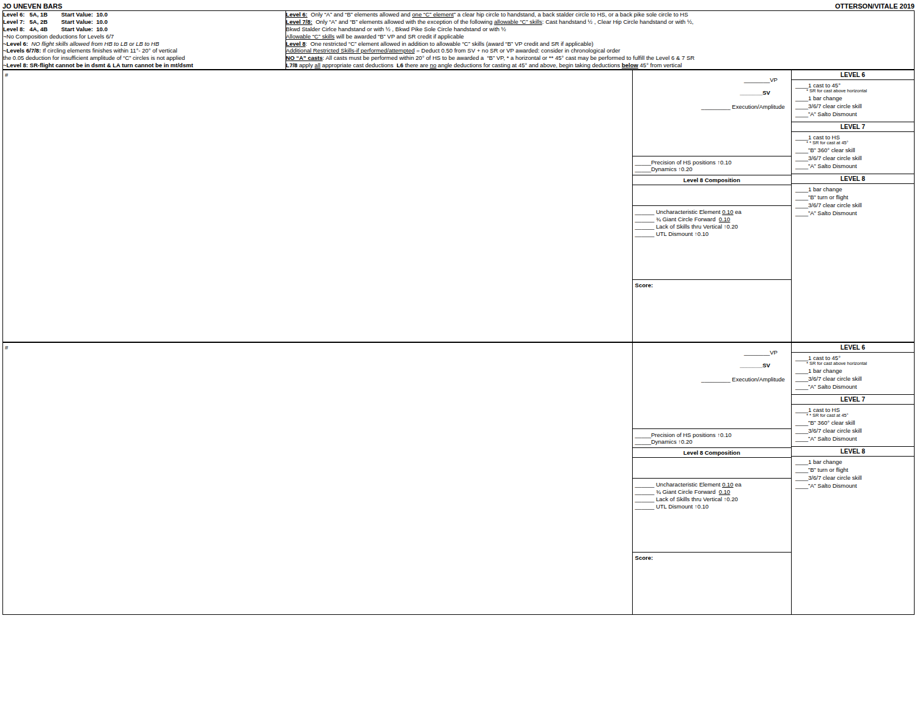JO UNEVEN BARS
OTTERSON/VITALE 2019
| Level 6: 5A, 1B Start Value: 10.0 Level 7: 5A, 2B Start Value: 10.0 Level 8: 4A, 4B Start Value: 10.0 ~No Composition deductions for Levels 6/7 ~Level 6: NO flight skills allowed from HB to LB or LB to HB ~Levels 6/7/8: If circling elements finishes within 11°- 20° of vertical the 0.05 deduction for insufficient amplitude of “C” circles is not applied ~Level 8: SR-flight cannot be in dsmt & LA turn cannot be in mt/dsmt | Level 6: Only “A” and “B” elements allowed and one “C” element ” a clear hip circle to handstand, a back stalder circle to HS, or a back pike sole circle to HS Level 7/8: Only “A” and “B” elements allowed with the exception of the following allowable “C” skills : Cast handstand ½ , Clear Hip Circle handstand or with ½, Bkwd Stalder Cirlce handstand or with ½ , Bkwd Pike Sole Circle handstand or with ½ Allowable “C” skills will be awarded “B” VP and SR credit if applicable Level 8 : One restricted “C” element allowed in addition to allowable “C” skills (award “B” VP credit and SR if applicable) Additional Restricted Skills-if performed/attempted = Deduct 0.50 from SV + no SR or VP awarded: consider in chronological order NO “A” casts : All casts must be performed within 20° of HS to be awarded a “B” VP, * a horizontal or ** 45° cast may be performed to fulfill the Level 6 & 7 SR L7/8 apply all appropriate cast deductions L6 there are no angle deductions for casting at 45° and above, begin taking deductions below 45° from vertical |
| # | ________VP _______ SV _________ Execution/Amplitude _____Precision of HS positions ↑0.10 _____Dynamics ↑0.20 Level 8 Composition ______ Uncharacteristic Element 0.10 ea ______ ¾ Giant Circle Forward 0.10 ______ Lack of Skills thru Vertical ↑0.20 ______ UTL Dismount ↑0.10 Score: | LEVEL 6 ____1 cast to 45° * SR for cast above horizontal ____1 bar change ____3/6/7 clear circle skill ____”A” Salto Dismount LEVEL 7 ____1 cast to HS * * SR for cast at 45° ____”B” 360° clear skill ____3/6/7 clear circle skill ____”A” Salto Dismount LEVEL 8 ____1 bar change ____”B” turn or flight ____3/6/7 clear circle skill ____”A” Salto Dismount |
| # | ________VP _______ SV _________ Execution/Amplitude _____Precision of HS positions ↑0.10 _____Dynamics ↑0.20 Level 8 Composition ______ Uncharacteristic Element 0.10 ea ______ ¾ Giant Circle Forward 0.10 ______ Lack of Skills thru Vertical ↑0.20 ______ UTL Dismount ↑0.10 Score: | LEVEL 6 ____1 cast to 45° * SR for cast above horizontal ____1 bar change ____3/6/7 clear circle skill ____”A” Salto Dismount LEVEL 7 ____1 cast to HS * * SR for cast at 45° ____”B” 360° clear skill ____3/6/7 clear circle skill ____”A” Salto Dismount LEVEL 8 ____1 bar change ____”B” turn or flight ____3/6/7 clear circle skill ____”A” Salto Dismount |